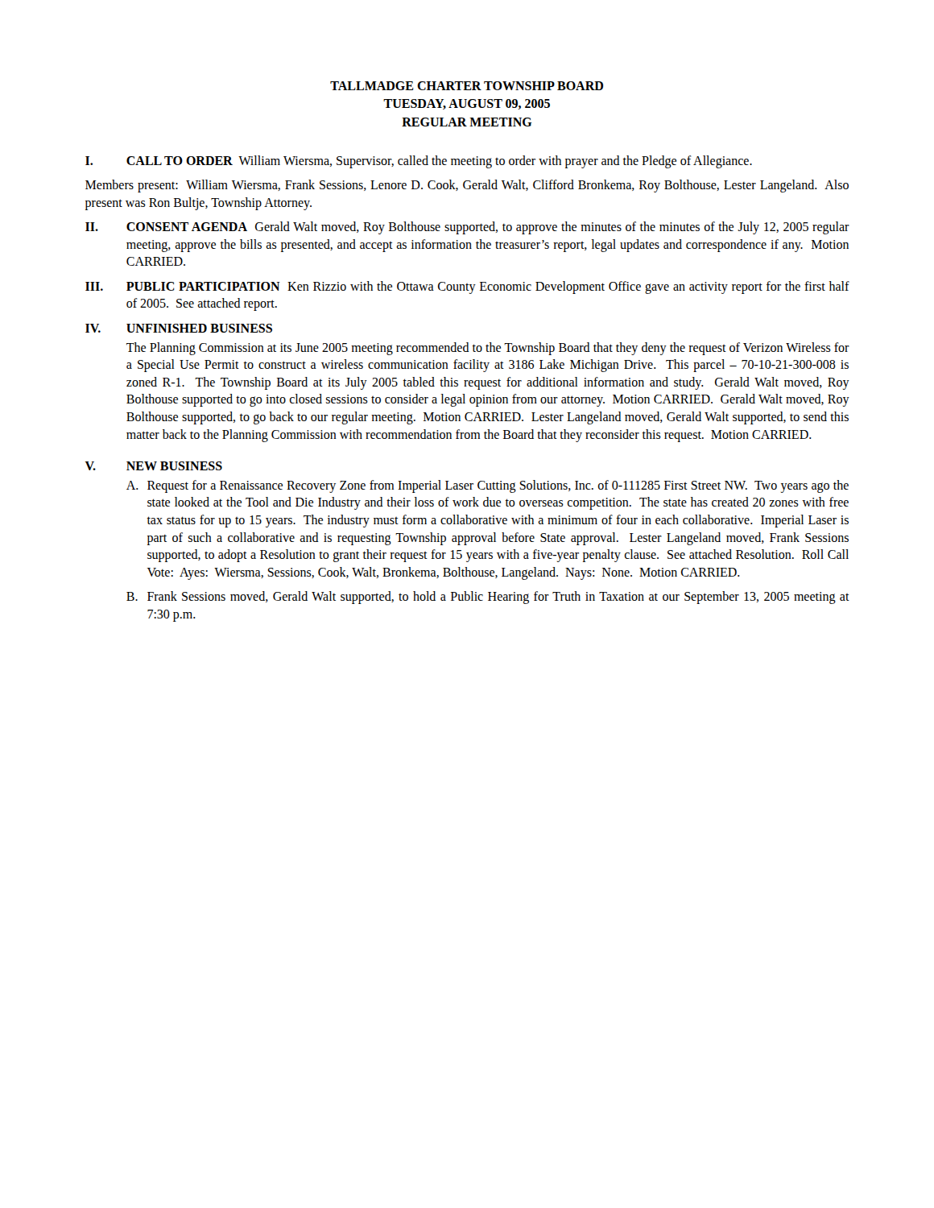TALLMADGE CHARTER TOWNSHIP BOARD
TUESDAY, AUGUST 09, 2005
REGULAR MEETING
| I. | CALL TO ORDER William Wiersma, Supervisor, called the meeting to order with prayer and the Pledge of Allegiance. |
Members present: William Wiersma, Frank Sessions, Lenore D. Cook, Gerald Walt, Clifford Bronkema, Roy Bolthouse, Lester Langeland. Also present was Ron Bultje, Township Attorney.
| II. | CONSENT AGENDA Gerald Walt moved, Roy Bolthouse supported, to approve the minutes of the minutes of the July 12, 2005 regular meeting, approve the bills as presented, and accept as information the treasurer’s report, legal updates and correspondence if any. Motion CARRIED. |
| III. | PUBLIC PARTICIPATION Ken Rizzio with the Ottawa County Economic Development Office gave an activity report for the first half of 2005. See attached report. |
| IV. | UNFINISHED BUSINESS The Planning Commission at its June 2005 meeting recommended to the Township Board that they deny the request of Verizon Wireless for a Special Use Permit to construct a wireless communication facility at 3186 Lake Michigan Drive. This parcel – 70-10-21-300-008 is zoned R-1. The Township Board at its July 2005 tabled this request for additional information and study. Gerald Walt moved, Roy Bolthouse supported to go into closed sessions to consider a legal opinion from our attorney. Motion CARRIED. Gerald Walt moved, Roy Bolthouse supported, to go back to our regular meeting. Motion CARRIED. Lester Langeland moved, Gerald Walt supported, to send this matter back to the Planning Commission with recommendation from the Board that they reconsider this request. Motion CARRIED. |
| V. | NEW BUSINESS / A. / Request for a Renaissance Recovery Zone from Imperial Laser Cutting Solutions, Inc. of 0-111285 First Street NW. Two years ago the state looked at the Tool and Die Industry and their loss of work due to overseas competition. The state has created 20 zones with free tax status for up to 15 years. The industry must form a collaborative with a minimum of four in each collaborative. Imperial Laser is part of such a collaborative and is requesting Township approval before State approval. Lester Langeland moved, Frank Sessions supported, to adopt a Resolution to grant their request for 15 years with a five-year penalty clause. See attached Resolution. Roll Call Vote: Ayes: Wiersma, Sessions, Cook, Walt, Bronkema, Bolthouse, Langeland. Nays: None. Motion CARRIED. / / B. / Frank Sessions moved, Gerald Walt supported, to hold a Public Hearing for Truth in Taxation at our September 13, 2005 meeting at 7:30 p.m. / |